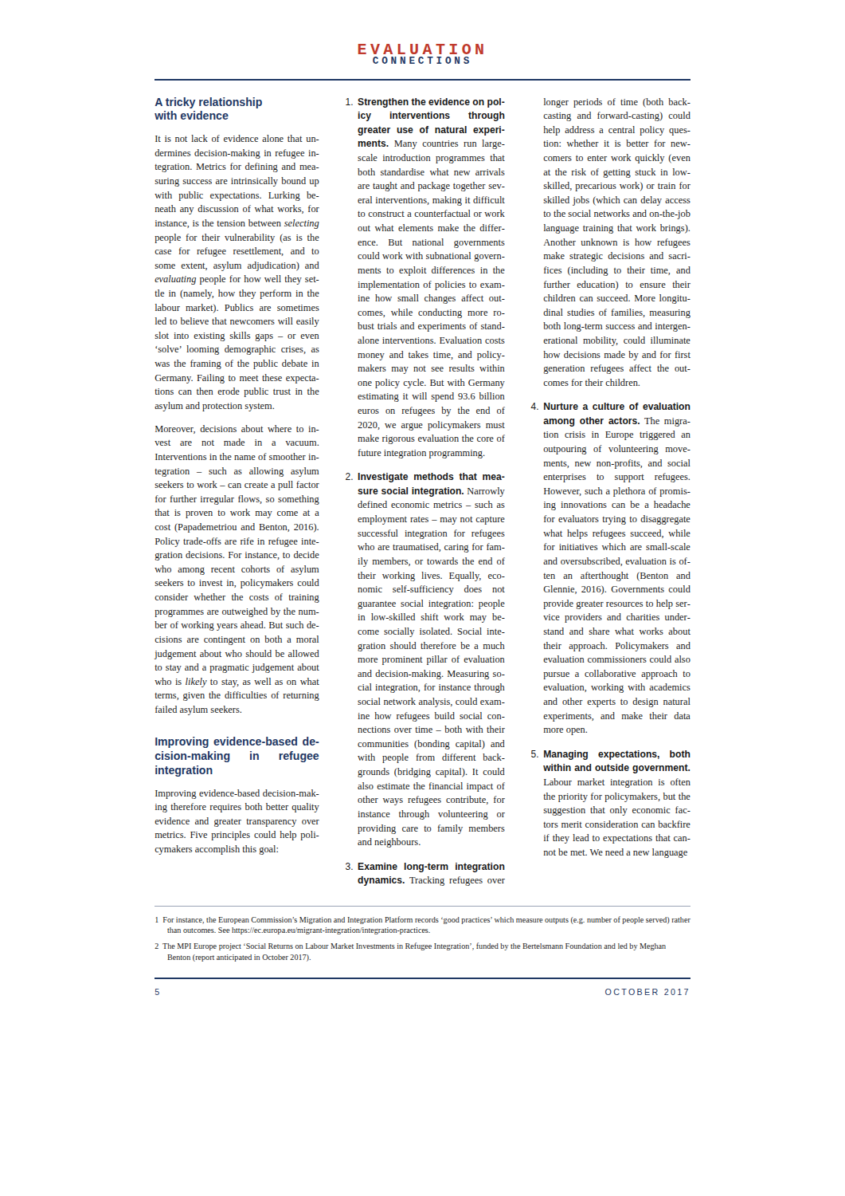EVALUATION
CONNECTIONS
A tricky relationship
with evidence
It is not lack of evidence alone that undermines decision-making in refugee integration. Metrics for defining and measuring success are intrinsically bound up with public expectations. Lurking beneath any discussion of what works, for instance, is the tension between selecting people for their vulnerability (as is the case for refugee resettlement, and to some extent, asylum adjudication) and evaluating people for how well they settle in (namely, how they perform in the labour market). Publics are sometimes led to believe that newcomers will easily slot into existing skills gaps – or even ‘solve’ looming demographic crises, as was the framing of the public debate in Germany. Failing to meet these expectations can then erode public trust in the asylum and protection system.
Moreover, decisions about where to invest are not made in a vacuum. Interventions in the name of smoother integration – such as allowing asylum seekers to work – can create a pull factor for further irregular flows, so something that is proven to work may come at a cost (Papademetriou and Benton, 2016). Policy trade-offs are rife in refugee integration decisions. For instance, to decide who among recent cohorts of asylum seekers to invest in, policymakers could consider whether the costs of training programmes are outweighed by the number of working years ahead. But such decisions are contingent on both a moral judgement about who should be allowed to stay and a pragmatic judgement about who is likely to stay, as well as on what terms, given the difficulties of returning failed asylum seekers.
Improving evidence-based decision-making in refugee integration
Improving evidence-based decision-making therefore requires both better quality evidence and greater transparency over metrics. Five principles could help policymakers accomplish this goal:
Strengthen the evidence on policy interventions through greater use of natural experiments. Many countries run large-scale introduction programmes that both standardise what new arrivals are taught and package together several interventions, making it difficult to construct a counterfactual or work out what elements make the difference. But national governments could work with subnational governments to exploit differences in the implementation of policies to examine how small changes affect outcomes, while conducting more robust trials and experiments of stand-alone interventions. Evaluation costs money and takes time, and policymakers may not see results within one policy cycle. But with Germany estimating it will spend 93.6 billion euros on refugees by the end of 2020, we argue policymakers must make rigorous evaluation the core of future integration programming.
Investigate methods that measure social integration. Narrowly defined economic metrics – such as employment rates – may not capture successful integration for refugees who are traumatised, caring for family members, or towards the end of their working lives. Equally, economic self-sufficiency does not guarantee social integration: people in low-skilled shift work may become socially isolated. Social integration should therefore be a much more prominent pillar of evaluation and decision-making. Measuring social integration, for instance through social network analysis, could examine how refugees build social connections over time – both with their communities (bonding capital) and with people from different backgrounds (bridging capital). It could also estimate the financial impact of other ways refugees contribute, for instance through volunteering or providing care to family members and neighbours.
Examine long-term integration dynamics. Tracking refugees over longer periods of time (both back-casting and forward-casting) could help address a central policy question: whether it is better for newcomers to enter work quickly (even at the risk of getting stuck in low-skilled, precarious work) or train for skilled jobs (which can delay access to the social networks and on-the-job language training that work brings). Another unknown is how refugees make strategic decisions and sacrifices (including to their time, and further education) to ensure their children can succeed. More longitudinal studies of families, measuring both long-term success and intergenerational mobility, could illuminate how decisions made by and for first generation refugees affect the outcomes for their children.
Nurture a culture of evaluation among other actors. The migration crisis in Europe triggered an outpouring of volunteering movements, new non-profits, and social enterprises to support refugees. However, such a plethora of promising innovations can be a headache for evaluators trying to disaggregate what helps refugees succeed, while for initiatives which are small-scale and oversubscribed, evaluation is often an afterthought (Benton and Glennie, 2016). Governments could provide greater resources to help service providers and charities understand and share what works about their approach. Policymakers and evaluation commissioners could also pursue a collaborative approach to evaluation, working with academics and other experts to design natural experiments, and make their data more open.
Managing expectations, both within and outside government. Labour market integration is often the priority for policymakers, but the suggestion that only economic factors merit consideration can backfire if they lead to expectations that cannot be met. We need a new language
1 For instance, the European Commission’s Migration and Integration Platform records ‘good practices’ which measure outputs (e.g. number of people served) rather than outcomes. See https://ec.europa.eu/migrant-integration/integration-practices.
2 The MPI Europe project ‘Social Returns on Labour Market Investments in Refugee Integration’, funded by the Bertelsmann Foundation and led by Meghan Benton (report anticipated in October 2017).
5 OCTOBER 2017